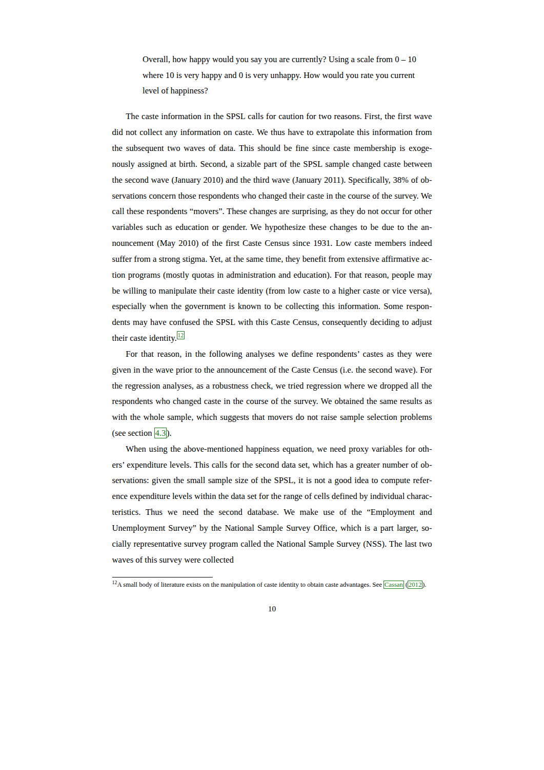Overall, how happy would you say you are currently? Using a scale from 0 – 10 where 10 is very happy and 0 is very unhappy. How would you rate you current level of happiness?
The caste information in the SPSL calls for caution for two reasons. First, the first wave did not collect any information on caste. We thus have to extrapolate this information from the subsequent two waves of data. This should be fine since caste membership is exogenously assigned at birth. Second, a sizable part of the SPSL sample changed caste between the second wave (January 2010) and the third wave (January 2011). Specifically, 38% of observations concern those respondents who changed their caste in the course of the survey. We call these respondents “movers”. These changes are surprising, as they do not occur for other variables such as education or gender. We hypothesize these changes to be due to the announcement (May 2010) of the first Caste Census since 1931. Low caste members indeed suffer from a strong stigma. Yet, at the same time, they benefit from extensive affirmative action programs (mostly quotas in administration and education). For that reason, people may be willing to manipulate their caste identity (from low caste to a higher caste or vice versa), especially when the government is known to be collecting this information. Some respondents may have confused the SPSL with this Caste Census, consequently deciding to adjust their caste identity.12
For that reason, in the following analyses we define respondents’ castes as they were given in the wave prior to the announcement of the Caste Census (i.e. the second wave). For the regression analyses, as a robustness check, we tried regression where we dropped all the respondents who changed caste in the course of the survey. We obtained the same results as with the whole sample, which suggests that movers do not raise sample selection problems (see section 4.3).
When using the above-mentioned happiness equation, we need proxy variables for others’ expenditure levels. This calls for the second data set, which has a greater number of observations: given the small sample size of the SPSL, it is not a good idea to compute reference expenditure levels within the data set for the range of cells defined by individual characteristics. Thus we need the second database. We make use of the “Employment and Unemployment Survey” by the National Sample Survey Office, which is a part larger, socially representative survey program called the National Sample Survey (NSS). The last two waves of this survey were collected
12A small body of literature exists on the manipulation of caste identity to obtain caste advantages. See Cassan (2012).
10